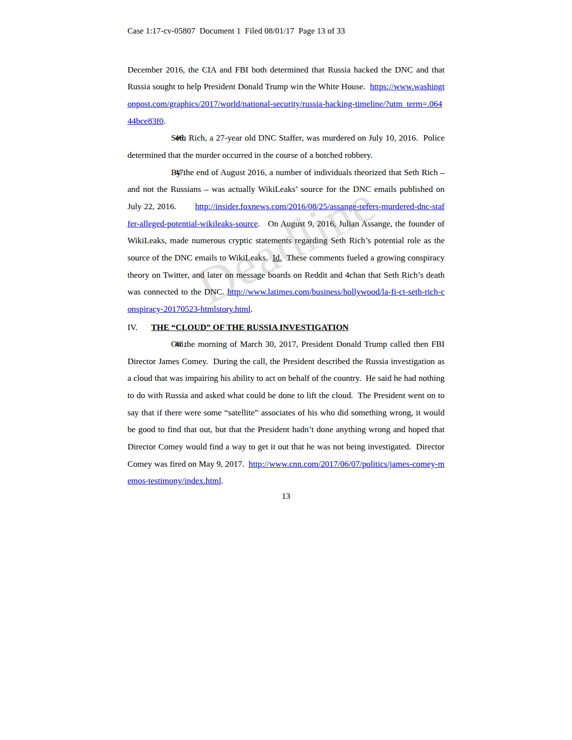Case 1:17-cv-05807 Document 1 Filed 08/01/17 Page 13 of 33
Deadline
December 2016, the CIA and FBI both determined that Russia hacked the DNC and that Russia sought to help President Donald Trump win the White House. https://www.washingtonpost.com/graphics/2017/world/national-security/russia-hacking-timeline/?utm_term=.06444bce83f0.
46. Seth Rich, a 27-year old DNC Staffer, was murdered on July 10, 2016. Police determined that the murder occurred in the course of a botched robbery.
47. By the end of August 2016, a number of individuals theorized that Seth Rich – and not the Russians – was actually WikiLeaks’ source for the DNC emails published on July 22, 2016. http://insider.foxnews.com/2016/08/25/assange-refers-murdered-dnc-staffer-alleged-potential-wikileaks-source. On August 9, 2016, Julian Assange, the founder of WikiLeaks, made numerous cryptic statements regarding Seth Rich’s potential role as the source of the DNC emails to WikiLeaks. Id. These comments fueled a growing conspiracy theory on Twitter, and later on message boards on Reddit and 4chan that Seth Rich’s death was connected to the DNC. http://www.latimes.com/business/hollywood/la-fi-ct-seth-rich-conspiracy-20170523-htmlstory.html.
IV. THE “CLOUD” OF THE RUSSIA INVESTIGATION
48. On the morning of March 30, 2017, President Donald Trump called then FBI Director James Comey. During the call, the President described the Russia investigation as a cloud that was impairing his ability to act on behalf of the country. He said he had nothing to do with Russia and asked what could be done to lift the cloud. The President went on to say that if there were some “satellite” associates of his who did something wrong, it would be good to find that out, but that the President hadn’t done anything wrong and hoped that Director Comey would find a way to get it out that he was not being investigated. Director Comey was fired on May 9, 2017. http://www.cnn.com/2017/06/07/politics/james-comey-memos-testimony/index.html.
13